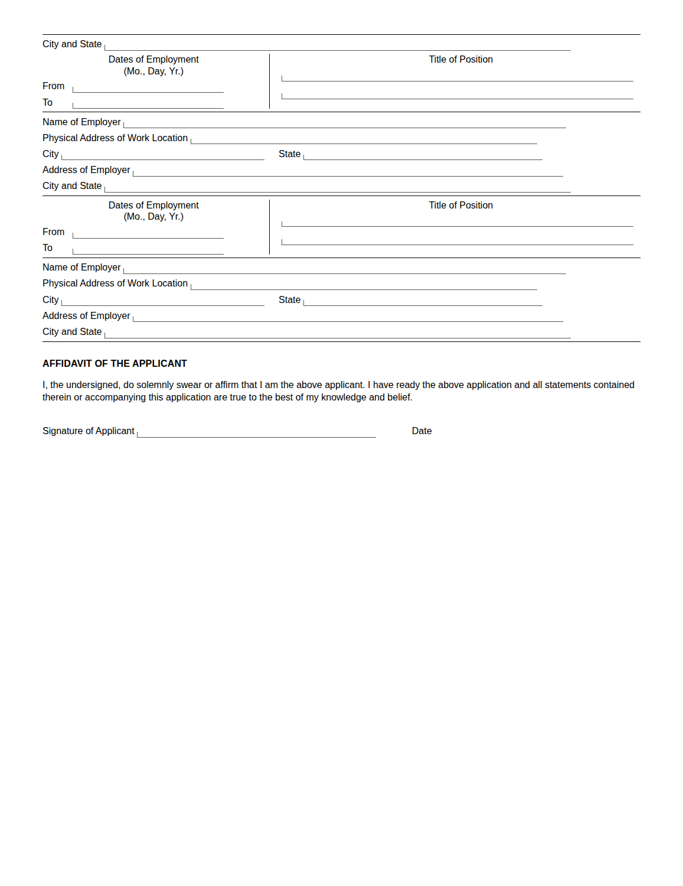City and State
| Dates of Employment (Mo., Day, Yr.) From To | Title of Position |
Name of Employer
Physical Address of Work Location
City State
Address of Employer
City and State
| Dates of Employment (Mo., Day, Yr.) From To | Title of Position |
Name of Employer
Physical Address of Work Location
City State
Address of Employer
City and State
AFFIDAVIT OF THE APPLICANT
I, the undersigned, do solemnly swear or affirm that I am the above applicant. I have ready the above application and all statements contained therein or accompanying this application are true to the best of my knowledge and belief.
Signature of Applicant Date